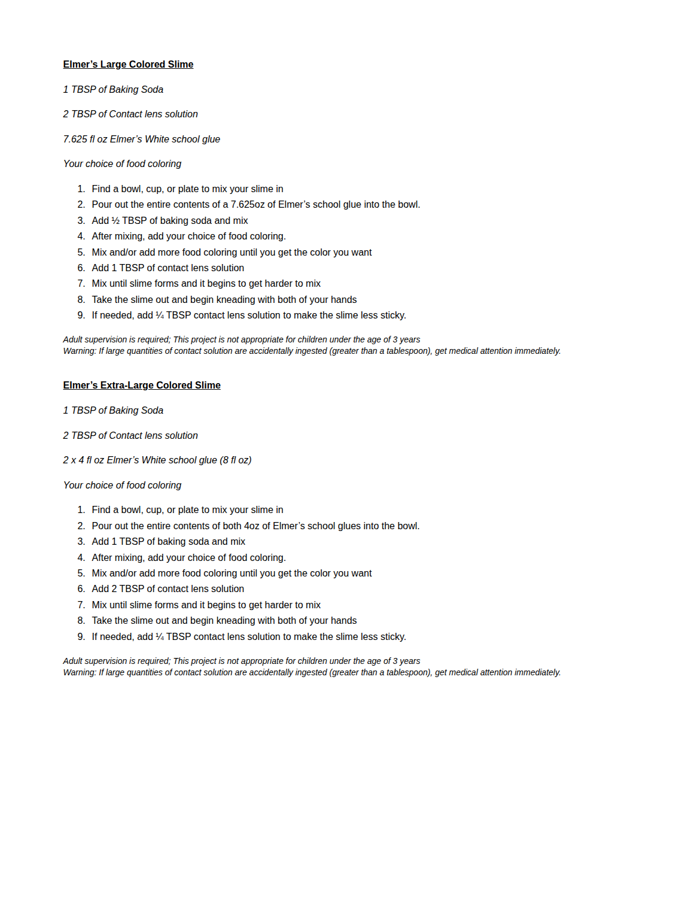Elmer’s Large Colored Slime
1 TBSP of Baking Soda
2 TBSP of Contact lens solution
7.625 fl oz Elmer’s White school glue
Your choice of food coloring
Find a bowl, cup, or plate to mix your slime in
Pour out the entire contents of a 7.625oz of Elmer’s school glue into the bowl.
Add ½ TBSP of baking soda and mix
After mixing, add your choice of food coloring.
Mix and/or add more food coloring until you get the color you want
Add 1 TBSP of contact lens solution
Mix until slime forms and it begins to get harder to mix
Take the slime out and begin kneading with both of your hands
If needed, add ¼ TBSP contact lens solution to make the slime less sticky.
Adult supervision is required; This project is not appropriate for children under the age of 3 years
Warning: If large quantities of contact solution are accidentally ingested (greater than a tablespoon), get medical attention immediately.
Elmer’s Extra-Large Colored Slime
1 TBSP of Baking Soda
2 TBSP of Contact lens solution
2 x 4 fl oz Elmer’s White school glue (8 fl oz)
Your choice of food coloring
Find a bowl, cup, or plate to mix your slime in
Pour out the entire contents of both 4oz of Elmer’s school glues into the bowl.
Add 1 TBSP of baking soda and mix
After mixing, add your choice of food coloring.
Mix and/or add more food coloring until you get the color you want
Add 2 TBSP of contact lens solution
Mix until slime forms and it begins to get harder to mix
Take the slime out and begin kneading with both of your hands
If needed, add ¼ TBSP contact lens solution to make the slime less sticky.
Adult supervision is required; This project is not appropriate for children under the age of 3 years
Warning: If large quantities of contact solution are accidentally ingested (greater than a tablespoon), get medical attention immediately.